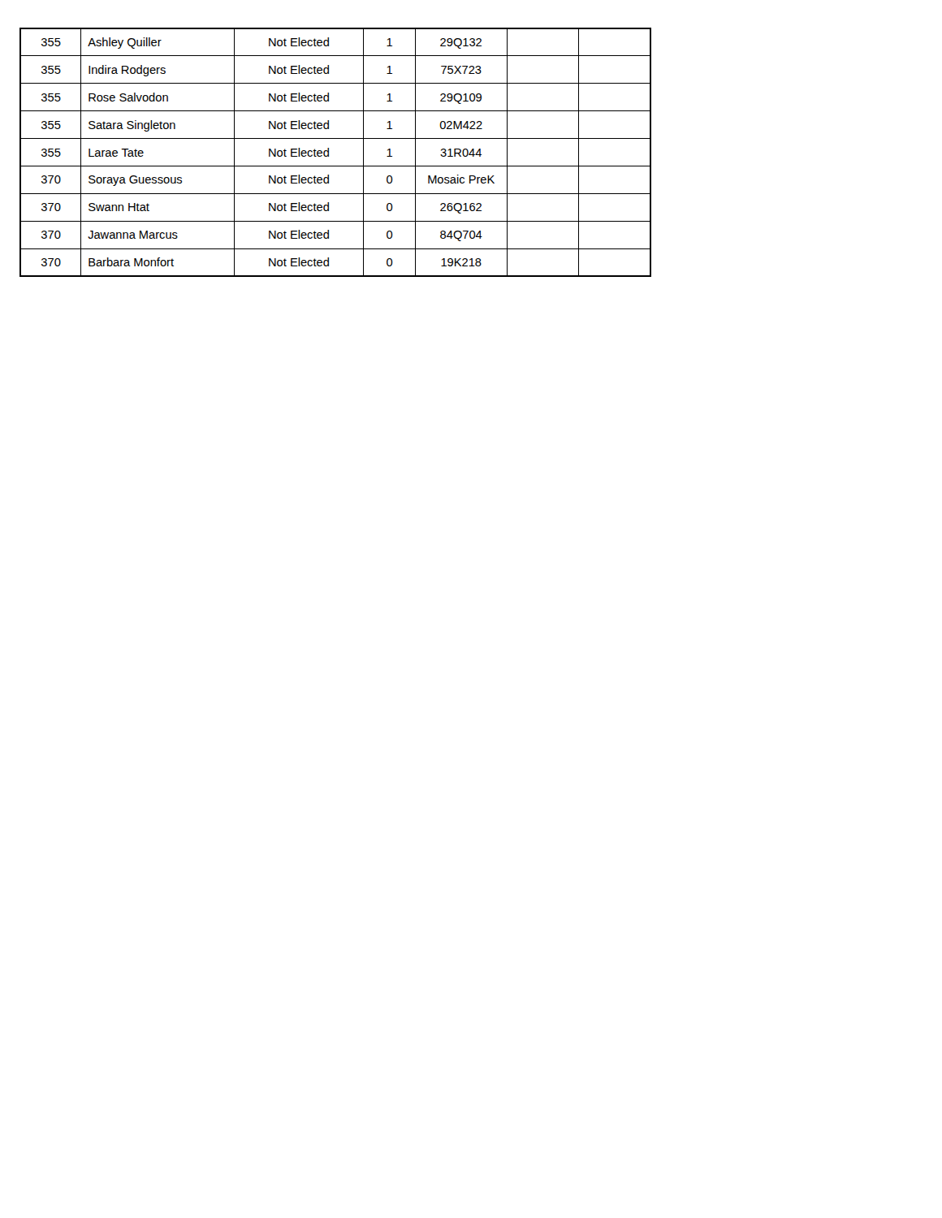| 355 | Ashley Quiller | Not Elected | 1 | 29Q132 | | |
| 355 | Indira Rodgers | Not Elected | 1 | 75X723 | | |
| 355 | Rose Salvodon | Not Elected | 1 | 29Q109 | | |
| 355 | Satara Singleton | Not Elected | 1 | 02M422 | | |
| 355 | Larae Tate | Not Elected | 1 | 31R044 | | |
| 370 | Soraya Guessous | Not Elected | 0 | Mosaic PreK | | |
| 370 | Swann Htat | Not Elected | 0 | 26Q162 | | |
| 370 | Jawanna Marcus | Not Elected | 0 | 84Q704 | | |
| 370 | Barbara Monfort | Not Elected | 0 | 19K218 | | |